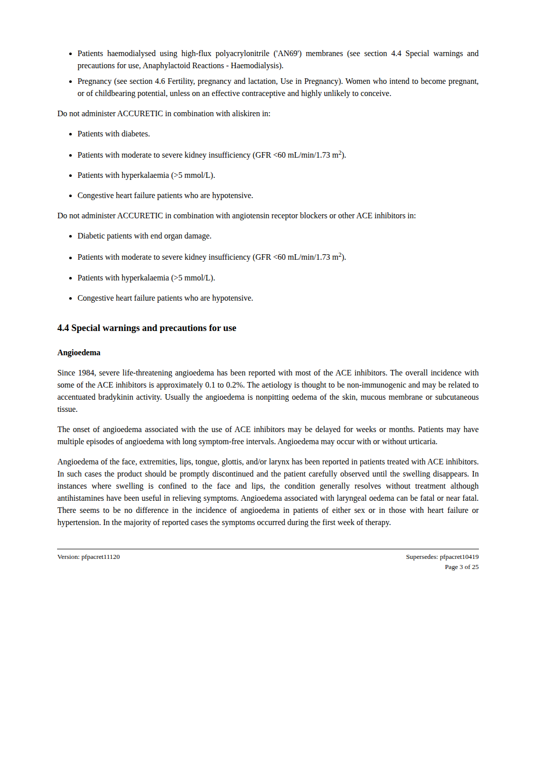Patients haemodialysed using high-flux polyacrylonitrile ('AN69') membranes (see section 4.4 Special warnings and precautions for use, Anaphylactoid Reactions - Haemodialysis).
Pregnancy (see section 4.6 Fertility, pregnancy and lactation, Use in Pregnancy). Women who intend to become pregnant, or of childbearing potential, unless on an effective contraceptive and highly unlikely to conceive.
Do not administer ACCURETIC in combination with aliskiren in:
Patients with diabetes.
Patients with moderate to severe kidney insufficiency (GFR <60 mL/min/1.73 m2).
Patients with hyperkalaemia (>5 mmol/L).
Congestive heart failure patients who are hypotensive.
Do not administer ACCURETIC in combination with angiotensin receptor blockers or other ACE inhibitors in:
Diabetic patients with end organ damage.
Patients with moderate to severe kidney insufficiency (GFR <60 mL/min/1.73 m2).
Patients with hyperkalaemia (>5 mmol/L).
Congestive heart failure patients who are hypotensive.
4.4 Special warnings and precautions for use
Angioedema
Since 1984, severe life-threatening angioedema has been reported with most of the ACE inhibitors. The overall incidence with some of the ACE inhibitors is approximately 0.1 to 0.2%. The aetiology is thought to be non-immunogenic and may be related to accentuated bradykinin activity. Usually the angioedema is nonpitting oedema of the skin, mucous membrane or subcutaneous tissue.
The onset of angioedema associated with the use of ACE inhibitors may be delayed for weeks or months. Patients may have multiple episodes of angioedema with long symptom-free intervals. Angioedema may occur with or without urticaria.
Angioedema of the face, extremities, lips, tongue, glottis, and/or larynx has been reported in patients treated with ACE inhibitors. In such cases the product should be promptly discontinued and the patient carefully observed until the swelling disappears. In instances where swelling is confined to the face and lips, the condition generally resolves without treatment although antihistamines have been useful in relieving symptoms. Angioedema associated with laryngeal oedema can be fatal or near fatal. There seems to be no difference in the incidence of angioedema in patients of either sex or in those with heart failure or hypertension. In the majority of reported cases the symptoms occurred during the first week of therapy.
Version: pfpacret11120
Supersedes: pfpacret10419
Page 3 of 25